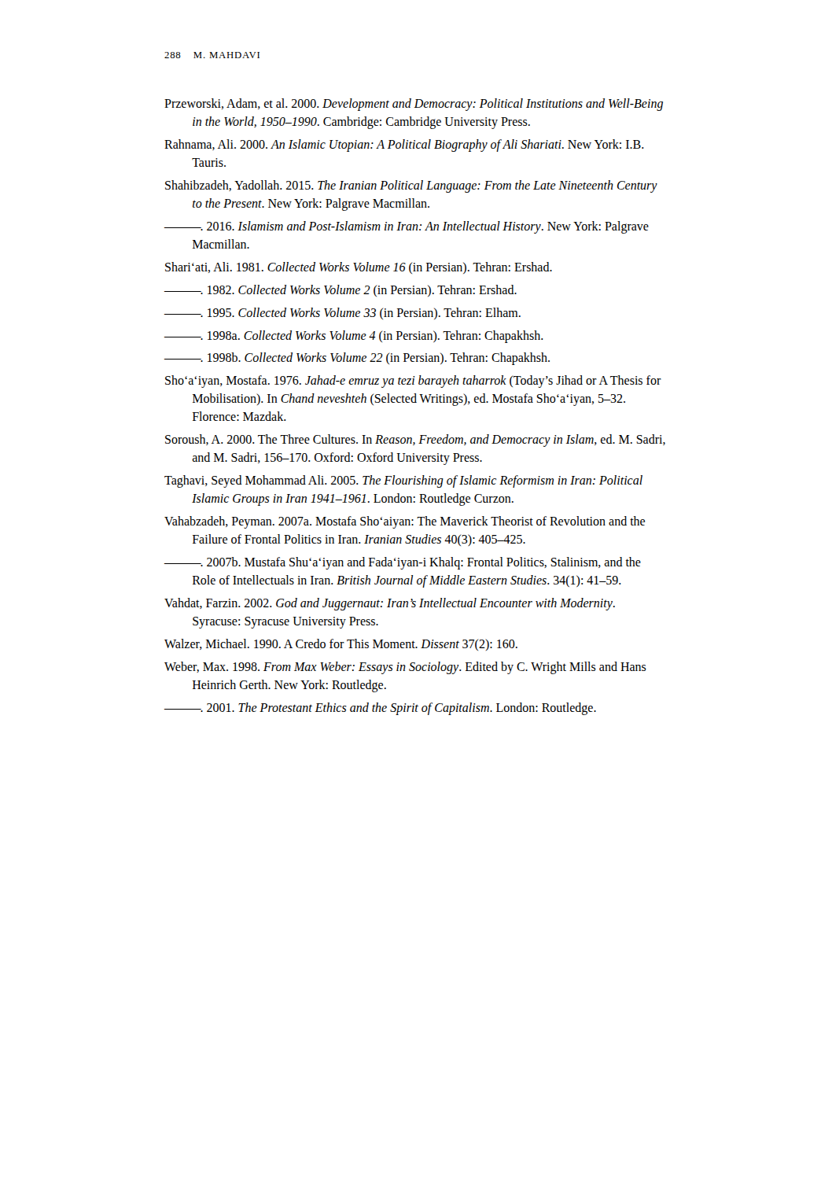288 M. MAHDAVI
Przeworski, Adam, et al. 2000. Development and Democracy: Political Institutions and Well-Being in the World, 1950–1990. Cambridge: Cambridge University Press.
Rahnama, Ali. 2000. An Islamic Utopian: A Political Biography of Ali Shariati. New York: I.B. Tauris.
Shahibzadeh, Yadollah. 2015. The Iranian Political Language: From the Late Nineteenth Century to the Present. New York: Palgrave Macmillan.
———. 2016. Islamism and Post-Islamism in Iran: An Intellectual History. New York: Palgrave Macmillan.
Shari‘ati, Ali. 1981. Collected Works Volume 16 (in Persian). Tehran: Ershad.
———. 1982. Collected Works Volume 2 (in Persian). Tehran: Ershad.
———. 1995. Collected Works Volume 33 (in Persian). Tehran: Elham.
———. 1998a. Collected Works Volume 4 (in Persian). Tehran: Chapakhsh.
———. 1998b. Collected Works Volume 22 (in Persian). Tehran: Chapakhsh.
Sho‘a‘iyan, Mostafa. 1976. Jahad-e emruz ya tezi barayeh taharrok (Today’s Jihad or A Thesis for Mobilisation). In Chand neveshteh (Selected Writings), ed. Mostafa Sho‘a‘iyan, 5–32. Florence: Mazdak.
Soroush, A. 2000. The Three Cultures. In Reason, Freedom, and Democracy in Islam, ed. M. Sadri, and M. Sadri, 156–170. Oxford: Oxford University Press.
Taghavi, Seyed Mohammad Ali. 2005. The Flourishing of Islamic Reformism in Iran: Political Islamic Groups in Iran 1941–1961. London: Routledge Curzon.
Vahabzadeh, Peyman. 2007a. Mostafa Sho‘aiyan: The Maverick Theorist of Revolution and the Failure of Frontal Politics in Iran. Iranian Studies 40(3): 405–425.
———. 2007b. Mustafa Shu‘a‘iyan and Fada‘iyan-i Khalq: Frontal Politics, Stalinism, and the Role of Intellectuals in Iran. British Journal of Middle Eastern Studies. 34(1): 41–59.
Vahdat, Farzin. 2002. God and Juggernaut: Iran’s Intellectual Encounter with Modernity. Syracuse: Syracuse University Press.
Walzer, Michael. 1990. A Credo for This Moment. Dissent 37(2): 160.
Weber, Max. 1998. From Max Weber: Essays in Sociology. Edited by C. Wright Mills and Hans Heinrich Gerth. New York: Routledge.
———. 2001. The Protestant Ethics and the Spirit of Capitalism. London: Routledge.